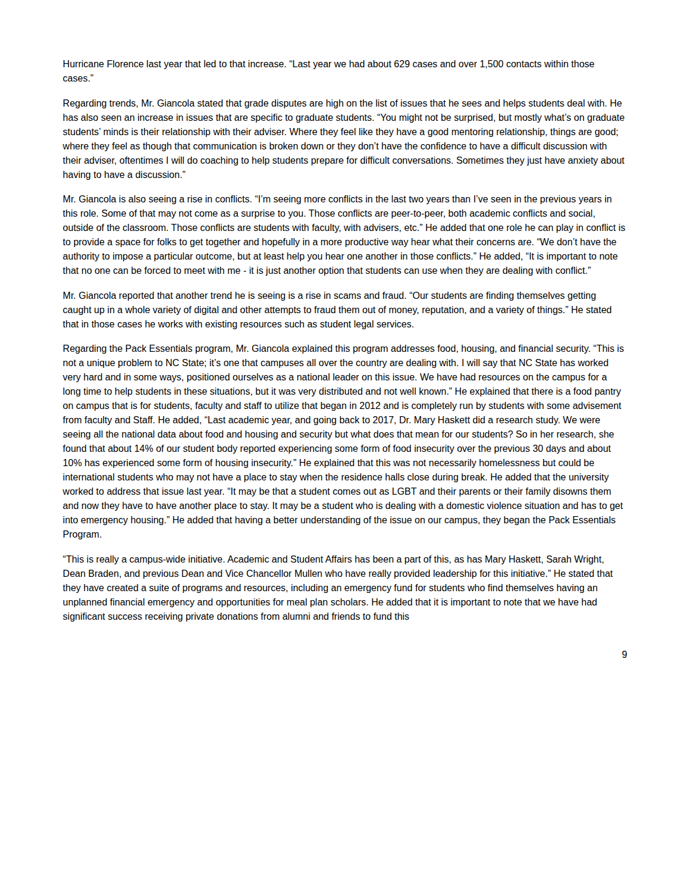Hurricane Florence last year that led to that increase. “Last year we had about 629 cases and over 1,500 contacts within those cases.”
Regarding trends, Mr. Giancola stated that grade disputes are high on the list of issues that he sees and helps students deal with. He has also seen an increase in issues that are specific to graduate students. “You might not be surprised, but mostly what’s on graduate students’ minds is their relationship with their adviser. Where they feel like they have a good mentoring relationship, things are good; where they feel as though that communication is broken down or they don’t have the confidence to have a difficult discussion with their adviser, oftentimes I will do coaching to help students prepare for difficult conversations. Sometimes they just have anxiety about having to have a discussion.”
Mr. Giancola is also seeing a rise in conflicts. “I’m seeing more conflicts in the last two years than I’ve seen in the previous years in this role. Some of that may not come as a surprise to you. Those conflicts are peer-to-peer, both academic conflicts and social, outside of the classroom. Those conflicts are students with faculty, with advisers, etc.” He added that one role he can play in conflict is to provide a space for folks to get together and hopefully in a more productive way hear what their concerns are. “We don’t have the authority to impose a particular outcome, but at least help you hear one another in those conflicts.” He added, “It is important to note that no one can be forced to meet with me - it is just another option that students can use when they are dealing with conflict.”
Mr. Giancola reported that another trend he is seeing is a rise in scams and fraud. “Our students are finding themselves getting caught up in a whole variety of digital and other attempts to fraud them out of money, reputation, and a variety of things.” He stated that in those cases he works with existing resources such as student legal services.
Regarding the Pack Essentials program, Mr. Giancola explained this program addresses food, housing, and financial security. “This is not a unique problem to NC State; it’s one that campuses all over the country are dealing with. I will say that NC State has worked very hard and in some ways, positioned ourselves as a national leader on this issue. We have had resources on the campus for a long time to help students in these situations, but it was very distributed and not well known.” He explained that there is a food pantry on campus that is for students, faculty and staff to utilize that began in 2012 and is completely run by students with some advisement from faculty and Staff. He added, “Last academic year, and going back to 2017, Dr. Mary Haskett did a research study. We were seeing all the national data about food and housing and security but what does that mean for our students? So in her research, she found that about 14% of our student body reported experiencing some form of food insecurity over the previous 30 days and about 10% has experienced some form of housing insecurity.” He explained that this was not necessarily homelessness but could be international students who may not have a place to stay when the residence halls close during break. He added that the university worked to address that issue last year. “It may be that a student comes out as LGBT and their parents or their family disowns them and now they have to have another place to stay. It may be a student who is dealing with a domestic violence situation and has to get into emergency housing.” He added that having a better understanding of the issue on our campus, they began the Pack Essentials Program.
“This is really a campus-wide initiative. Academic and Student Affairs has been a part of this, as has Mary Haskett, Sarah Wright, Dean Braden, and previous Dean and Vice Chancellor Mullen who have really provided leadership for this initiative.” He stated that they have created a suite of programs and resources, including an emergency fund for students who find themselves having an unplanned financial emergency and opportunities for meal plan scholars. He added that it is important to note that we have had significant success receiving private donations from alumni and friends to fund this
9